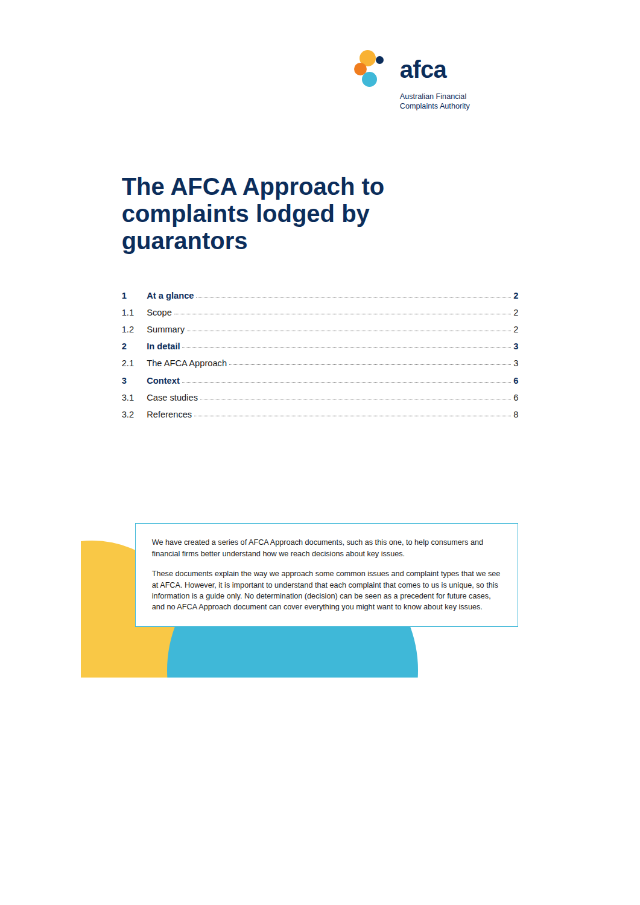afca
Australian Financial
Complaints Authority
The AFCA Approach to complaints lodged by guarantors
1 At a glance 2
1.1 Scope 2
1.2 Summary 2
2 In detail 3
2.1 The AFCA Approach 3
3 Context 6
3.1 Case studies 6
3.2 References 8
We have created a series of AFCA Approach documents, such as this one, to help consumers and financial firms better understand how we reach decisions about key issues.
These documents explain the way we approach some common issues and complaint types that we see at AFCA. However, it is important to understand that each complaint that comes to us is unique, so this information is a guide only. No determination (decision) can be seen as a precedent for future cases, and no AFCA Approach document can cover everything you might want to know about key issues.